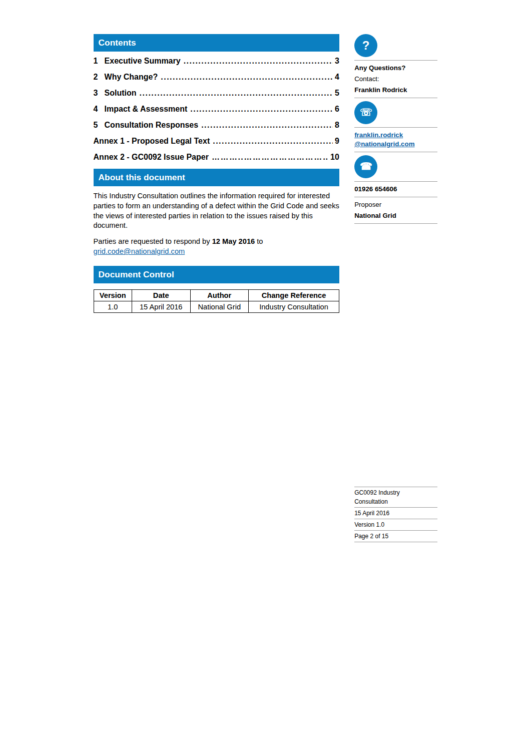Contents
1 Executive Summary .................................................................................. 3
2 Why Change? ........................................................................................... 4
3 Solution ..................................................................................................... 5
4 Impact & Assessment ............................................................................. 6
5 Consultation Responses ......................................................................... 8
Annex 1 - Proposed Legal Text ..................................................................... 9
Annex 2 - GC0092 Issue Paper ………..…………………………………… 10
About this document
This Industry Consultation outlines the information required for interested parties to form an understanding of a defect within the Grid Code and seeks the views of interested parties in relation to the issues raised by this document.
Parties are requested to respond by 12 May 2016 to grid.code@nationalgrid.com
Document Control
| Version | Date | Author | Change Reference |
| --- | --- | --- | --- |
| 1.0 | 15 April 2016 | National Grid | Industry Consultation |
?
Any Questions?
Contact:
Franklin Rodrick
☏
franklin.rodrick
@nationalgrid.com
☎
01926 654606
Proposer
National Grid
GC0092 Industry
Consultation
15 April 2016
Version 1.0
Page 2 of 15